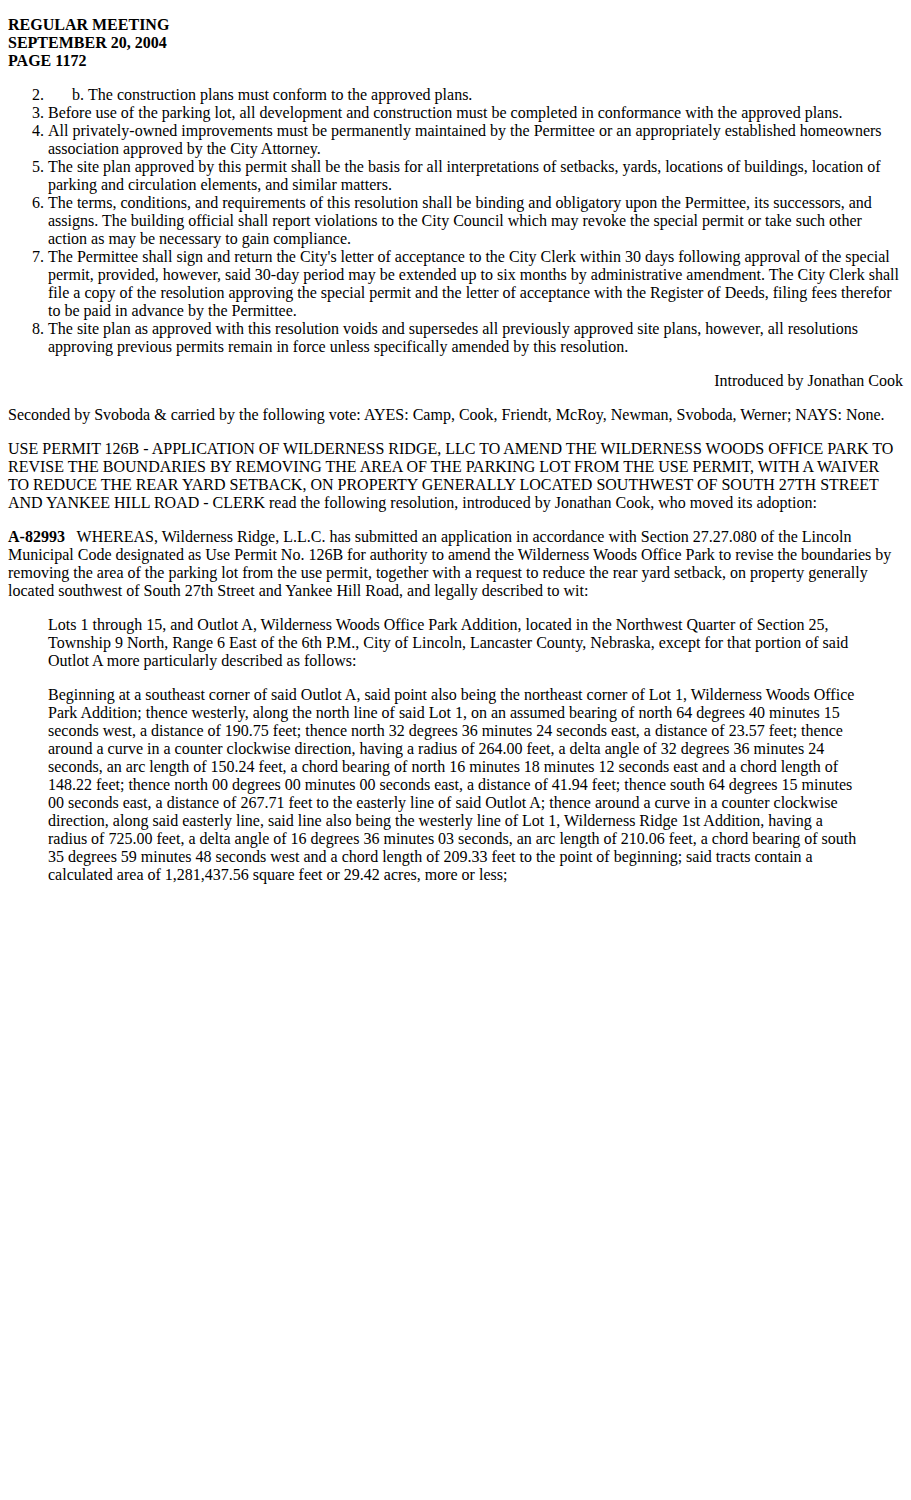REGULAR MEETING
SEPTEMBER 20, 2004
PAGE 1172
The construction plans must conform to the approved plans.
Before use of the parking lot, all development and construction must be completed in conformance with the approved plans.
All privately-owned improvements must be permanently maintained by the Permittee or an appropriately established homeowners association approved by the City Attorney.
The site plan approved by this permit shall be the basis for all interpretations of setbacks, yards, locations of buildings, location of parking and circulation elements, and similar matters.
The terms, conditions, and requirements of this resolution shall be binding and obligatory upon the Permittee, its successors, and assigns. The building official shall report violations to the City Council which may revoke the special permit or take such other action as may be necessary to gain compliance.
The Permittee shall sign and return the City's letter of acceptance to the City Clerk within 30 days following approval of the special permit, provided, however, said 30-day period may be extended up to six months by administrative amendment. The City Clerk shall file a copy of the resolution approving the special permit and the letter of acceptance with the Register of Deeds, filing fees therefor to be paid in advance by the Permittee.
The site plan as approved with this resolution voids and supersedes all previously approved site plans, however, all resolutions approving previous permits remain in force unless specifically amended by this resolution.
Introduced by Jonathan Cook
Seconded by Svoboda & carried by the following vote: AYES: Camp, Cook, Friendt, McRoy, Newman, Svoboda, Werner; NAYS: None.
USE PERMIT 126B - APPLICATION OF WILDERNESS RIDGE, LLC TO AMEND THE WILDERNESS WOODS OFFICE PARK TO REVISE THE BOUNDARIES BY REMOVING THE AREA OF THE PARKING LOT FROM THE USE PERMIT, WITH A WAIVER TO REDUCE THE REAR YARD SETBACK, ON PROPERTY GENERALLY LOCATED SOUTHWEST OF SOUTH 27TH STREET AND YANKEE HILL ROAD - CLERK read the following resolution, introduced by Jonathan Cook, who moved its adoption:
A-82993 WHEREAS, Wilderness Ridge, L.L.C. has submitted an application in accordance with Section 27.27.080 of the Lincoln Municipal Code designated as Use Permit No. 126B for authority to amend the Wilderness Woods Office Park to revise the boundaries by removing the area of the parking lot from the use permit, together with a request to reduce the rear yard setback, on property generally located southwest of South 27th Street and Yankee Hill Road, and legally described to wit:
Lots 1 through 15, and Outlot A, Wilderness Woods Office Park Addition, located in the Northwest Quarter of Section 25, Township 9 North, Range 6 East of the 6th P.M., City of Lincoln, Lancaster County, Nebraska, except for that portion of said Outlot A more particularly described as follows:
Beginning at a southeast corner of said Outlot A, said point also being the northeast corner of Lot 1, Wilderness Woods Office Park Addition; thence westerly, along the north line of said Lot 1, on an assumed bearing of north 64 degrees 40 minutes 15 seconds west, a distance of 190.75 feet; thence north 32 degrees 36 minutes 24 seconds east, a distance of 23.57 feet; thence around a curve in a counter clockwise direction, having a radius of 264.00 feet, a delta angle of 32 degrees 36 minutes 24 seconds, an arc length of 150.24 feet, a chord bearing of north 16 minutes 18 minutes 12 seconds east and a chord length of 148.22 feet; thence north 00 degrees 00 minutes 00 seconds east, a distance of 41.94 feet; thence south 64 degrees 15 minutes 00 seconds east, a distance of 267.71 feet to the easterly line of said Outlot A; thence around a curve in a counter clockwise direction, along said easterly line, said line also being the westerly line of Lot 1, Wilderness Ridge 1st Addition, having a radius of 725.00 feet, a delta angle of 16 degrees 36 minutes 03 seconds, an arc length of 210.06 feet, a chord bearing of south 35 degrees 59 minutes 48 seconds west and a chord length of 209.33 feet to the point of beginning; said tracts contain a calculated area of 1,281,437.56 square feet or 29.42 acres, more or less;